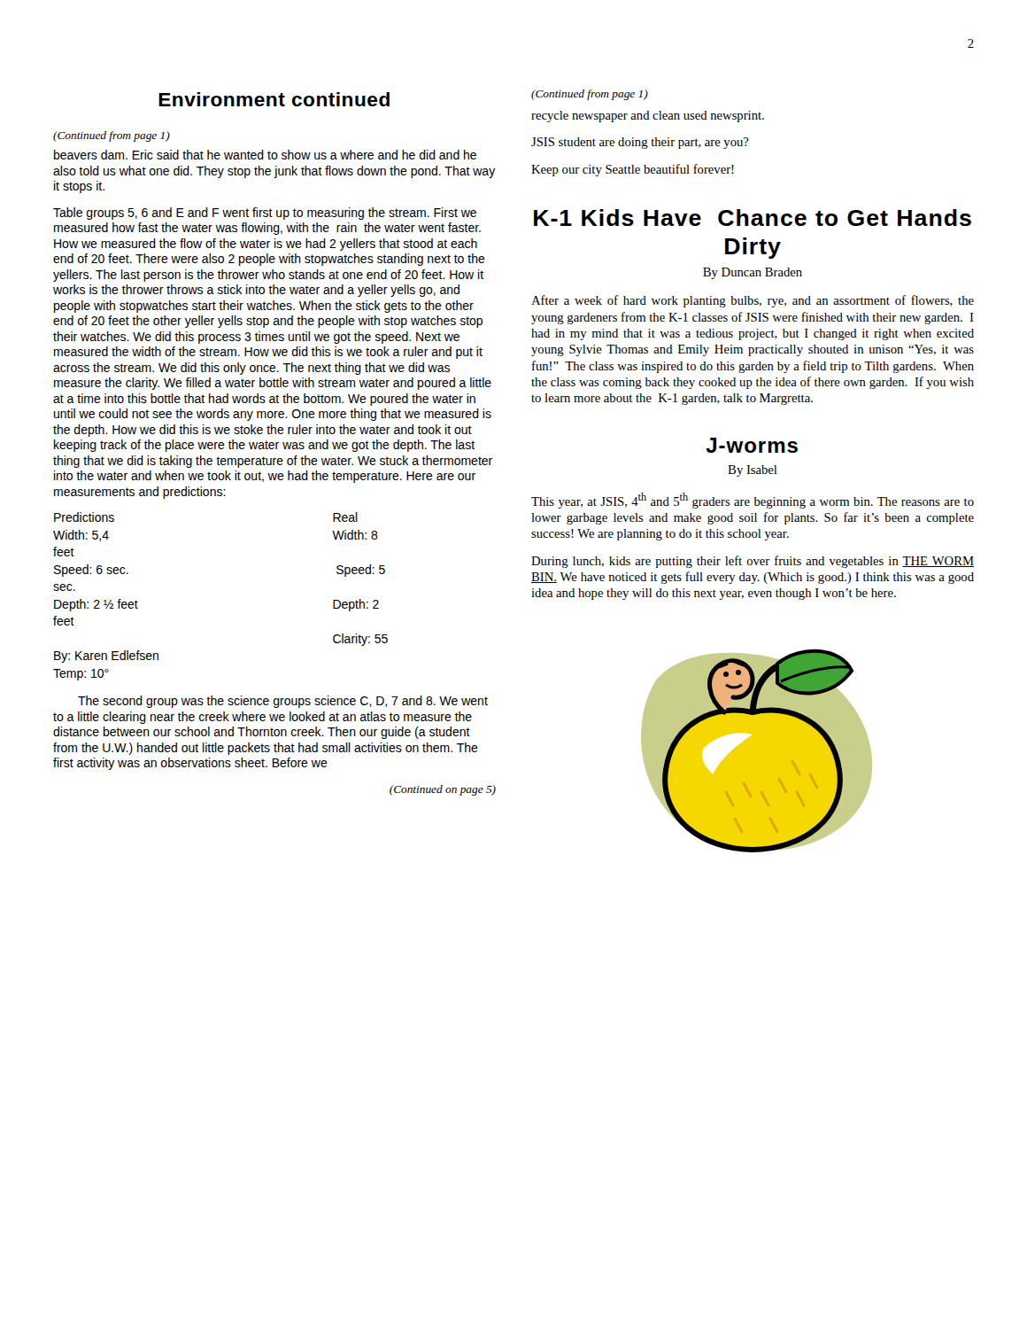2
Environment continued
(Continued from page 1)
beavers dam. Eric said that he wanted to show us a where and he did and he also told us what one did. They stop the junk that flows down the pond. That way it stops it.
Table groups 5, 6 and E and F went first up to measuring the stream. First we measured how fast the water was flowing, with the rain the water went faster. How we measured the flow of the water is we had 2 yellers that stood at each end of 20 feet. There were also 2 people with stopwatches standing next to the yellers. The last person is the thrower who stands at one end of 20 feet. How it works is the thrower throws a stick into the water and a yeller yells go, and people with stopwatches start their watches. When the stick gets to the other end of 20 feet the other yeller yells stop and the people with stop watches stop their watches. We did this process 3 times until we got the speed. Next we measured the width of the stream. How we did this is we took a ruler and put it across the stream. We did this only once. The next thing that we did was measure the clarity. We filled a water bottle with stream water and poured a little at a time into this bottle that had words at the bottom. We poured the water in until we could not see the words any more. One more thing that we measured is the depth. How we did this is we stoke the ruler into the water and took it out keeping track of the place were the water was and we got the depth. The last thing that we did is taking the temperature of the water. We stuck a thermometer into the water and when we took it out, we had the temperature. Here are our measurements and predictions:
| Predictions | Real |
| Width: 5,4 | Width: 8 |
| feet | |
| Speed: 6 sec. | Speed: 5 |
| sec. | |
| Depth: 2 ½ feet | Depth: 2 |
| feet | |
| | Clarity: 55 |
| By: Karen Edlefsen | |
| Temp: 10° | |
The second group was the science groups science C, D, 7 and 8. We went to a little clearing near the creek where we looked at an atlas to measure the distance between our school and Thornton creek. Then our guide (a student from the U.W.) handed out little packets that had small activities on them. The first activity was an observations sheet. Before we
(Continued on page 5)
(Continued from page 1)
recycle newspaper and clean used newsprint.
JSIS student are doing their part, are you?
Keep our city Seattle beautiful forever!
K-1 Kids Have Chance to Get Hands Dirty
By Duncan Braden
After a week of hard work planting bulbs, rye, and an assortment of flowers, the young gardeners from the K-1 classes of JSIS were finished with their new garden. I had in my mind that it was a tedious project, but I changed it right when excited young Sylvie Thomas and Emily Heim practically shouted in unison “Yes, it was fun!” The class was inspired to do this garden by a field trip to Tilth gardens. When the class was coming back they cooked up the idea of there own garden. If you wish to learn more about the K-1 garden, talk to Margretta.
J-worms
By Isabel
This year, at JSIS, 4th and 5th graders are beginning a worm bin. The reasons are to lower garbage levels and make good soil for plants. So far it’s been a complete success! We are planning to do it this school year.
During lunch, kids are putting their left over fruits and vegetables in THE WORM BIN. We have noticed it gets full every day. (Which is good.) I think this was a good idea and hope they will do this next year, even though I won’t be here.